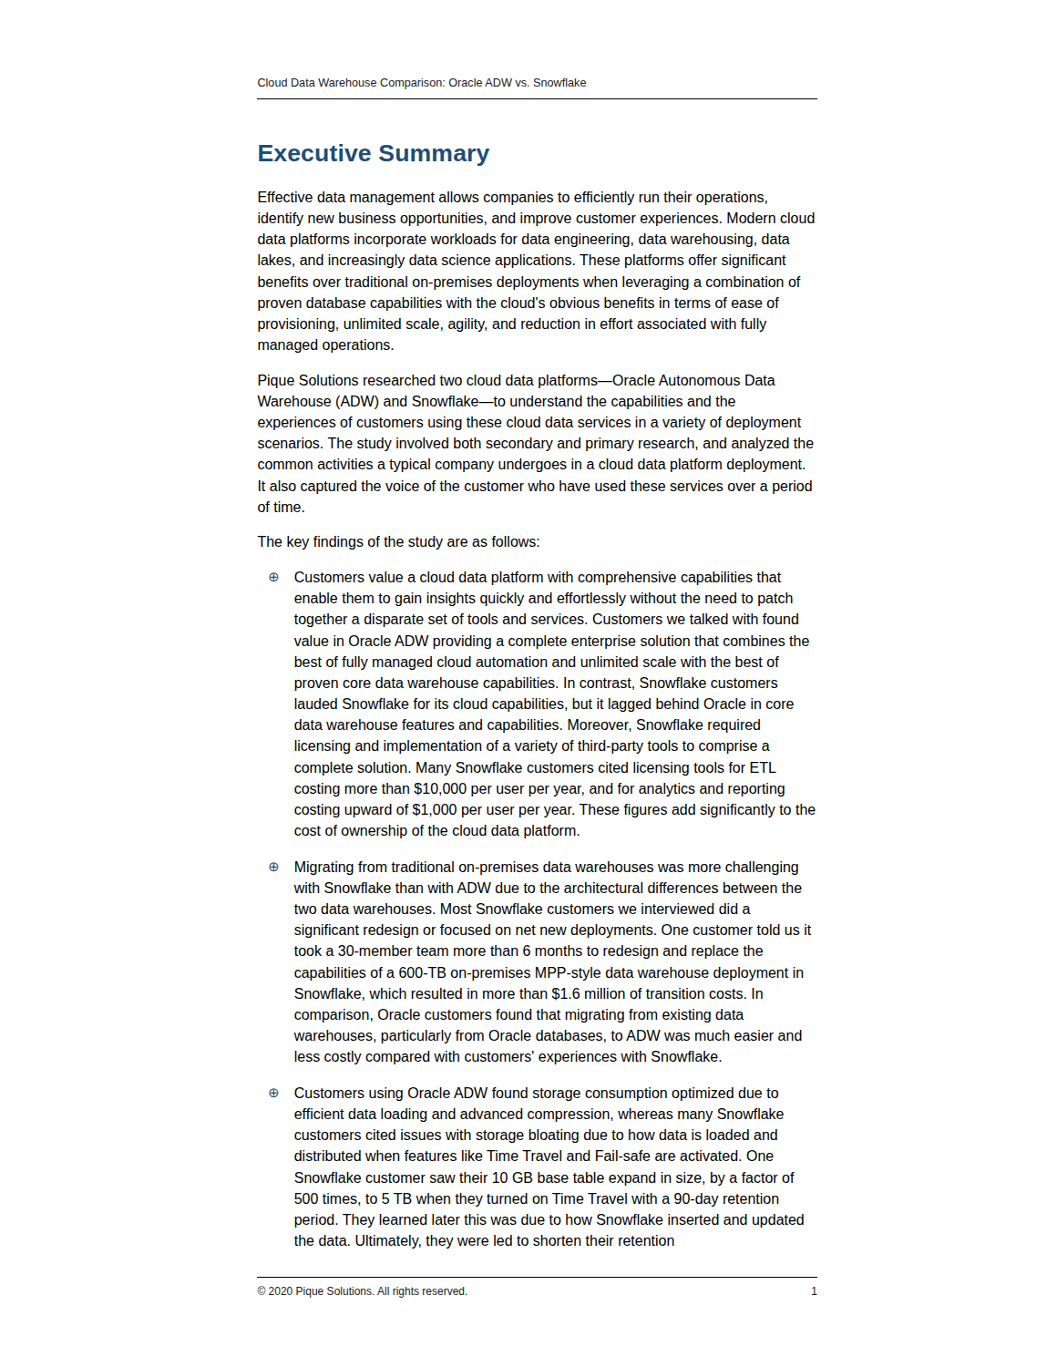Cloud Data Warehouse Comparison: Oracle ADW vs. Snowflake
Executive Summary
Effective data management allows companies to efficiently run their operations, identify new business opportunities, and improve customer experiences. Modern cloud data platforms incorporate workloads for data engineering, data warehousing, data lakes, and increasingly data science applications. These platforms offer significant benefits over traditional on-premises deployments when leveraging a combination of proven database capabilities with the cloud's obvious benefits in terms of ease of provisioning, unlimited scale, agility, and reduction in effort associated with fully managed operations.
Pique Solutions researched two cloud data platforms—Oracle Autonomous Data Warehouse (ADW) and Snowflake—to understand the capabilities and the experiences of customers using these cloud data services in a variety of deployment scenarios. The study involved both secondary and primary research, and analyzed the common activities a typical company undergoes in a cloud data platform deployment. It also captured the voice of the customer who have used these services over a period of time.
The key findings of the study are as follows:
Customers value a cloud data platform with comprehensive capabilities that enable them to gain insights quickly and effortlessly without the need to patch together a disparate set of tools and services. Customers we talked with found value in Oracle ADW providing a complete enterprise solution that combines the best of fully managed cloud automation and unlimited scale with the best of proven core data warehouse capabilities. In contrast, Snowflake customers lauded Snowflake for its cloud capabilities, but it lagged behind Oracle in core data warehouse features and capabilities. Moreover, Snowflake required licensing and implementation of a variety of third-party tools to comprise a complete solution. Many Snowflake customers cited licensing tools for ETL costing more than $10,000 per user per year, and for analytics and reporting costing upward of $1,000 per user per year. These figures add significantly to the cost of ownership of the cloud data platform.
Migrating from traditional on-premises data warehouses was more challenging with Snowflake than with ADW due to the architectural differences between the two data warehouses. Most Snowflake customers we interviewed did a significant redesign or focused on net new deployments. One customer told us it took a 30-member team more than 6 months to redesign and replace the capabilities of a 600-TB on-premises MPP-style data warehouse deployment in Snowflake, which resulted in more than $1.6 million of transition costs. In comparison, Oracle customers found that migrating from existing data warehouses, particularly from Oracle databases, to ADW was much easier and less costly compared with customers' experiences with Snowflake.
Customers using Oracle ADW found storage consumption optimized due to efficient data loading and advanced compression, whereas many Snowflake customers cited issues with storage bloating due to how data is loaded and distributed when features like Time Travel and Fail-safe are activated. One Snowflake customer saw their 10 GB base table expand in size, by a factor of 500 times, to 5 TB when they turned on Time Travel with a 90-day retention period. They learned later this was due to how Snowflake inserted and updated the data. Ultimately, they were led to shorten their retention
© 2020 Pique Solutions. All rights reserved. 1